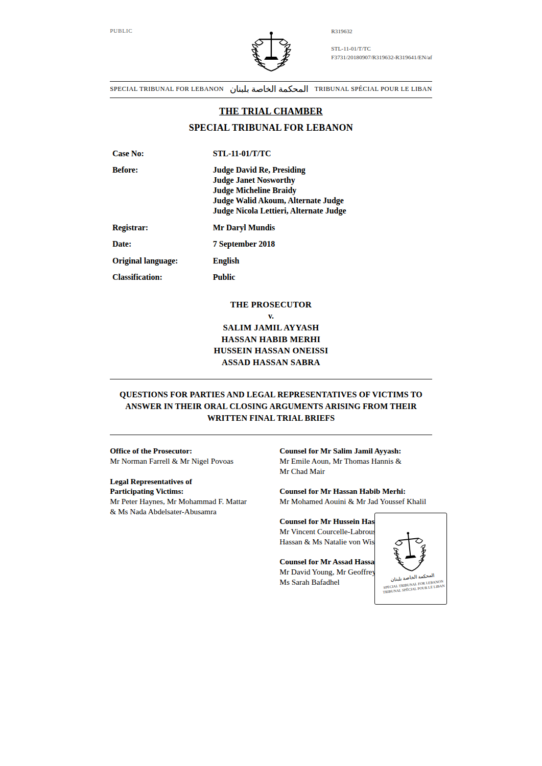PUBLIC
R319632
STL-11-01/T/TC
F3731/20180907/R319632-R319641/EN/af
SPECIAL TRIBUNAL FOR LEBANON
المحكمة الخاصة بلبنان
TRIBUNAL SPÉCIAL POUR LE LIBAN
THE TRIAL CHAMBER
SPECIAL TRIBUNAL FOR LEBANON
| Case No: | STL-11-01/T/TC |
| Before: | Judge David Re, Presiding Judge Janet Nosworthy Judge Micheline Braidy Judge Walid Akoum, Alternate Judge Judge Nicola Lettieri, Alternate Judge |
| Registrar: | Mr Daryl Mundis |
| Date: | 7 September 2018 |
| Original language: | English |
| Classification: | Public |
THE PROSECUTOR
v.
SALIM JAMIL AYYASH
HASSAN HABIB MERHI
HUSSEIN HASSAN ONEISSI
ASSAD HASSAN SABRA
QUESTIONS FOR PARTIES AND LEGAL REPRESENTATIVES OF VICTIMS TO
ANSWER IN THEIR ORAL CLOSING ARGUMENTS ARISING FROM THEIR
WRITTEN FINAL TRIAL BRIEFS
Office of the Prosecutor:
Mr Norman Farrell & Mr Nigel Povoas
Legal Representatives of
Participating Victims:
Mr Peter Haynes, Mr Mohammad F. Mattar
& Ms Nada Abdelsater-Abusamra
Counsel for Mr Salim Jamil Ayyash:
Mr Emile Aoun, Mr Thomas Hannis &
Mr Chad Mair
Counsel for Mr Hassan Habib Merhi:
Mr Mohamed Aouini & Mr Jad Youssef Khalil
Counsel for Mr Hussein Hassan Oneissi:
Mr Vincent Courcelle-Labrousse, Mr Yasser
Hassan & Ms Natalie von Wistinghausen
Counsel for Mr Assad Hassan Sabra:
Mr David Young, Mr Geoffrey Roberts &
Ms Sarah Bafadhel
المحكمة الخاصة بلبنان
SPECIAL TRIBUNAL FOR LEBANON
TRIBUNAL SPÉCIAL POUR LE LIBAN